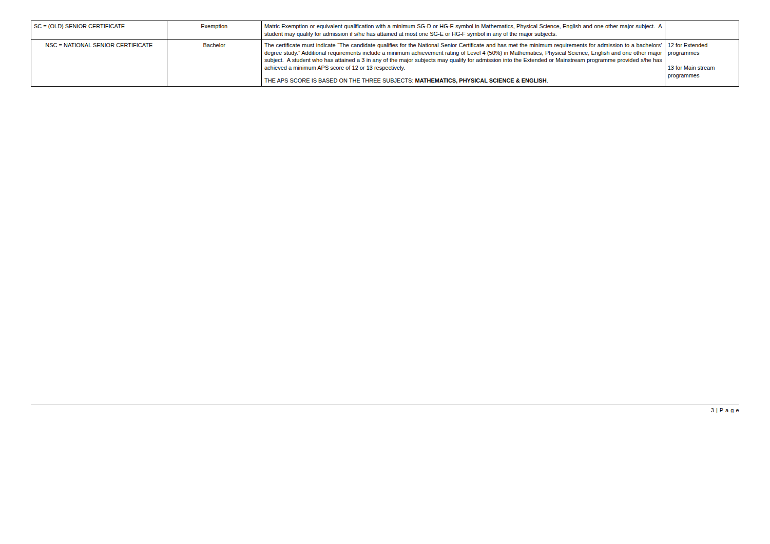| SC = (OLD) SENIOR CERTIFICATE | Exemption | Matric Exemption or equivalent qualification with a minimum SG-D or HG-E symbol in Mathematics, Physical Science, English and one other major subject. A student may qualify for admission if s/he has attained at most one SG-E or HG-F symbol in any of the major subjects. | |
| NSC = NATIONAL SENIOR CERTIFICATE | Bachelor | The certificate must indicate “The candidate qualifies for the National Senior Certificate and has met the minimum requirements for admission to a bachelors’ degree study.” Additional requirements include a minimum achievement rating of Level 4 (50%) in Mathematics, Physical Science, English and one other major subject. A student who has attained a 3 in any of the major subjects may qualify for admission into the Extended or Mainstream programme provided s/he has achieved a minimum APS score of 12 or 13 respectively. THE APS SCORE IS BASED ON THE THREE SUBJECTS: MATHEMATICS, PHYSICAL SCIENCE & ENGLISH . | 12 for Extended programmes 13 for Main stream programmes |
3 | P a g e